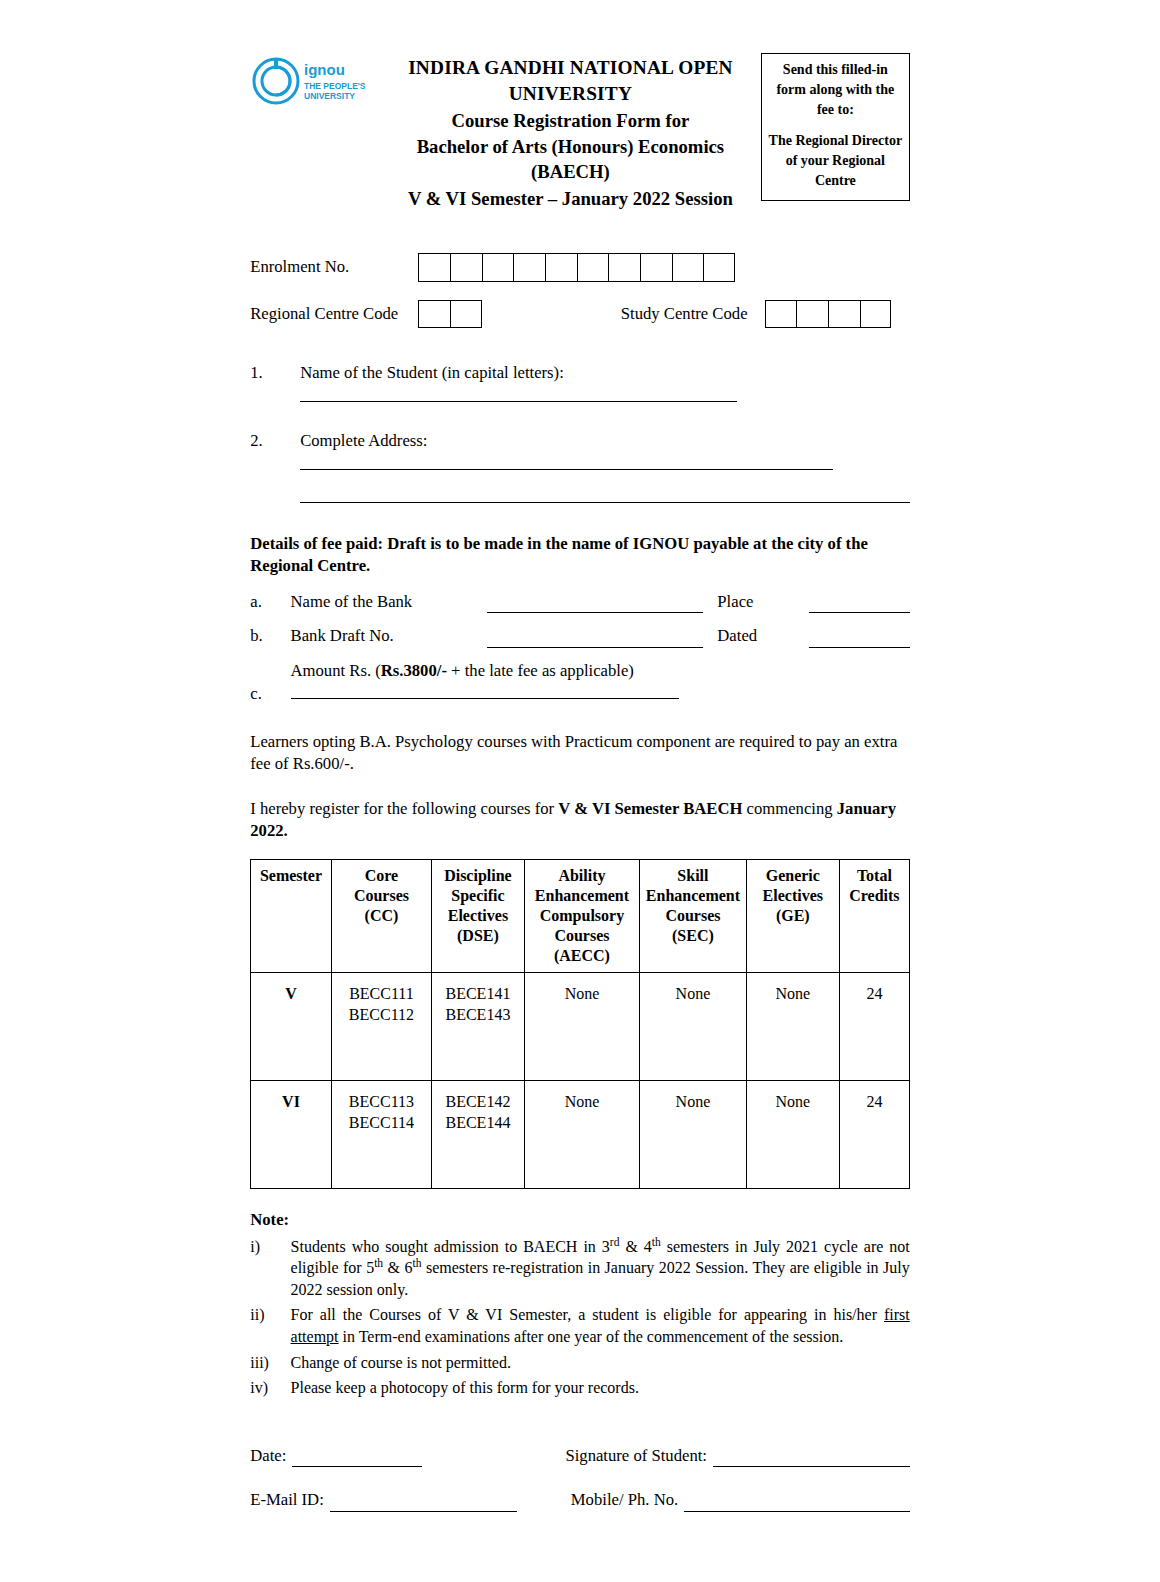ignou THE PEOPLE'S UNIVERSITY
INDIRA GANDHI NATIONAL OPEN UNIVERSITY
Course Registration Form for
Bachelor of Arts (Honours) Economics (BAECH)
V & VI Semester – January 2022 Session
Send this filled-in form along with the fee to:
The Regional Director of your Regional Centre
Enrolment No.
Regional Centre Code
Study Centre Code
1. Name of the Student (in capital letters):
2. Complete Address:
Details of fee paid: Draft is to be made in the name of IGNOU payable at the city of the Regional Centre.
| a. | Name of the Bank | | Place | |
| b. | Bank Draft No. | | Dated | |
| c. | Amount Rs. ( Rs.3800/- + the late fee as applicable) |
Learners opting B.A. Psychology courses with Practicum component are required to pay an extra fee of Rs.600/-.
I hereby register for the following courses for V & VI Semester BAECH commencing January 2022.
| Semester | Core Courses (CC) | Discipline Specific Electives (DSE) | Ability Enhancement Compulsory Courses (AECC) | Skill Enhancement Courses (SEC) | Generic Electives (GE) | Total Credits |
| --- | --- | --- | --- | --- | --- | --- |
| V | BECC111 BECC112 | BECE141 BECE143 | None | None | None | 24 |
| VI | BECC113 BECC114 | BECE142 BECE144 | None | None | None | 24 |
Note:
i) Students who sought admission to BAECH in 3rd & 4th semesters in July 2021 cycle are not eligible for 5th & 6th semesters re-registration in January 2022 Session. They are eligible in July 2022 session only.
ii) For all the Courses of V & VI Semester, a student is eligible for appearing in his/her first attempt in Term-end examinations after one year of the commencement of the session.
iii) Change of course is not permitted.
iv) Please keep a photocopy of this form for your records.
Date:
Signature of Student:
E-Mail ID:
Mobile/ Ph. No.